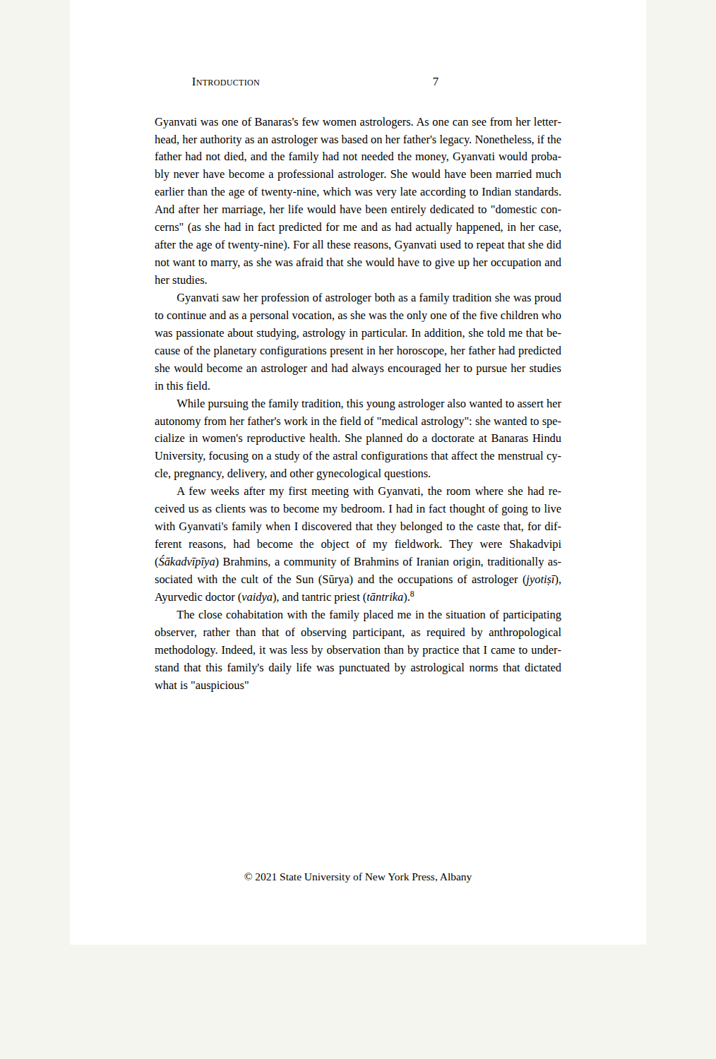Introduction 7
Gyanvati was one of Banaras's few women astrologers. As one can see from her letterhead, her authority as an astrologer was based on her father's legacy. Nonetheless, if the father had not died, and the family had not needed the money, Gyanvati would probably never have become a professional astrologer. She would have been married much earlier than the age of twenty-nine, which was very late according to Indian standards. And after her marriage, her life would have been entirely dedicated to "domestic concerns" (as she had in fact predicted for me and as had actually happened, in her case, after the age of twenty-nine). For all these reasons, Gyanvati used to repeat that she did not want to marry, as she was afraid that she would have to give up her occupation and her studies.
Gyanvati saw her profession of astrologer both as a family tradition she was proud to continue and as a personal vocation, as she was the only one of the five children who was passionate about studying, astrology in particular. In addition, she told me that because of the planetary configurations present in her horoscope, her father had predicted she would become an astrologer and had always encouraged her to pursue her studies in this field.
While pursuing the family tradition, this young astrologer also wanted to assert her autonomy from her father's work in the field of "medical astrology": she wanted to specialize in women's reproductive health. She planned do a doctorate at Banaras Hindu University, focusing on a study of the astral configurations that affect the menstrual cycle, pregnancy, delivery, and other gynecological questions.
A few weeks after my first meeting with Gyanvati, the room where she had received us as clients was to become my bedroom. I had in fact thought of going to live with Gyanvati's family when I discovered that they belonged to the caste that, for different reasons, had become the object of my fieldwork. They were Shakadvipi (Śākadvīpīya) Brahmins, a community of Brahmins of Iranian origin, traditionally associated with the cult of the Sun (Sūrya) and the occupations of astrologer (jyotiṣī), Ayurvedic doctor (vaidya), and tantric priest (tāntrika).8
The close cohabitation with the family placed me in the situation of participating observer, rather than that of observing participant, as required by anthropological methodology. Indeed, it was less by observation than by practice that I came to understand that this family's daily life was punctuated by astrological norms that dictated what is "auspicious"
© 2021 State University of New York Press, Albany